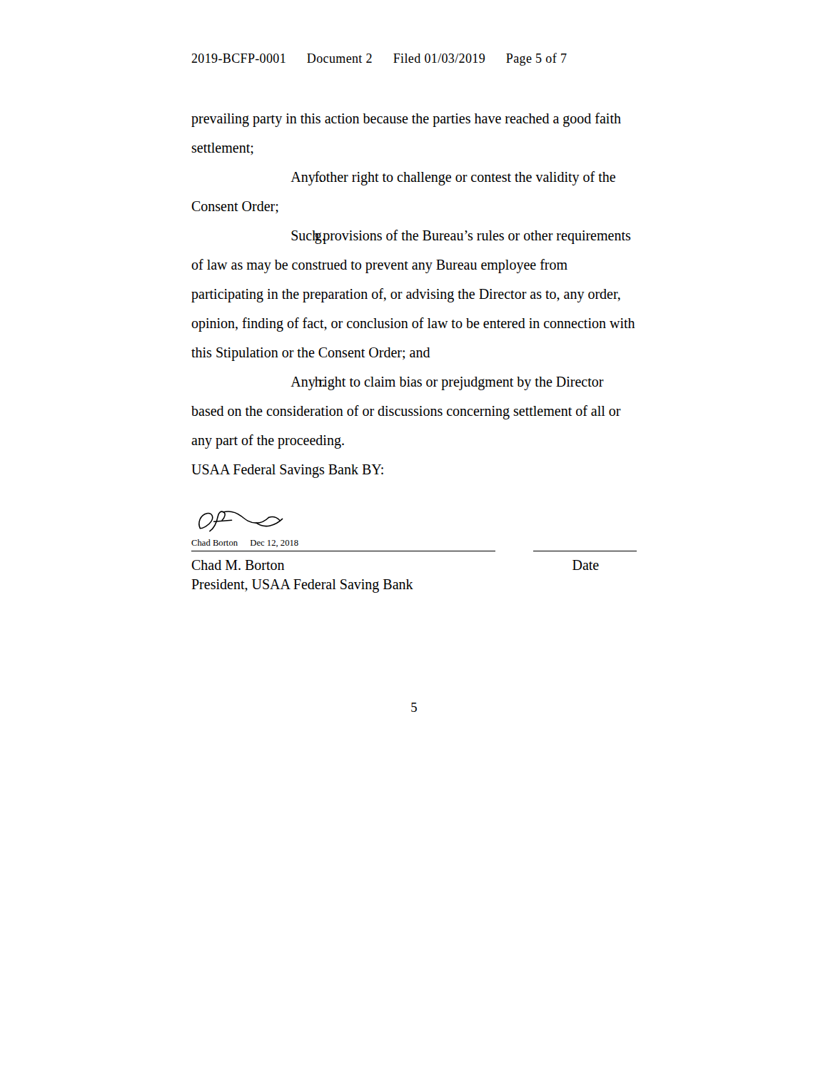2019-BCFP-0001 Document 2 Filed 01/03/2019 Page 5 of 7
prevailing party in this action because the parties have reached a good faith settlement;
f. Any other right to challenge or contest the validity of the Consent Order;
g. Such provisions of the Bureau’s rules or other requirements of law as may be construed to prevent any Bureau employee from participating in the preparation of, or advising the Director as to, any order, opinion, finding of fact, or conclusion of law to be entered in connection with this Stipulation or the Consent Order; and
h. Any right to claim bias or prejudgment by the Director based on the consideration of or discussions concerning settlement of all or any part of the proceeding.
USAA Federal Savings Bank BY:
Chad Borton Dec 12, 2018
Chad M. Borton
President, USAA Federal Saving Bank
Date
5